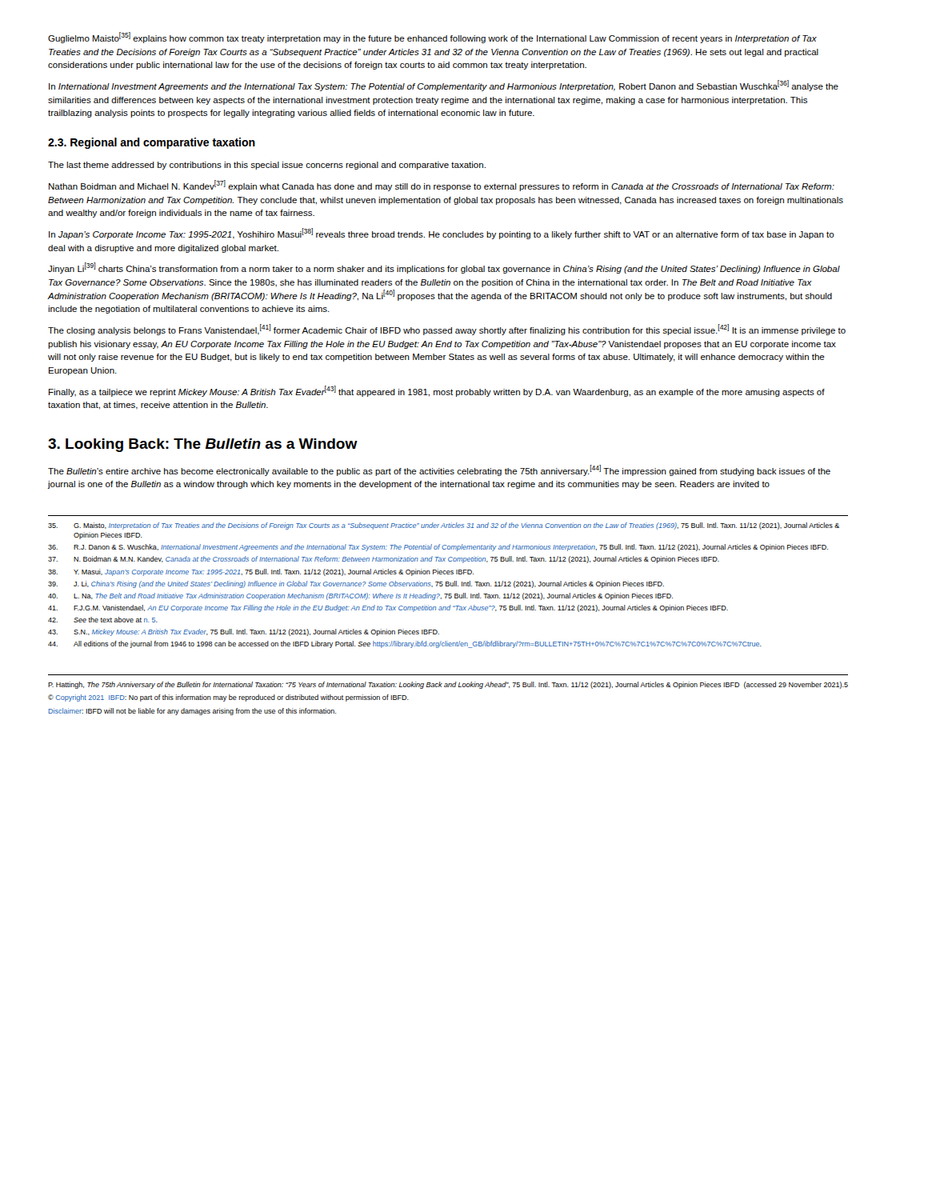Guglielmo Maisto[35] explains how common tax treaty interpretation may in the future be enhanced following work of the International Law Commission of recent years in Interpretation of Tax Treaties and the Decisions of Foreign Tax Courts as a “Subsequent Practice” under Articles 31 and 32 of the Vienna Convention on the Law of Treaties (1969). He sets out legal and practical considerations under public international law for the use of the decisions of foreign tax courts to aid common tax treaty interpretation.
In International Investment Agreements and the International Tax System: The Potential of Complementarity and Harmonious Interpretation, Robert Danon and Sebastian Wuschka[36] analyse the similarities and differences between key aspects of the international investment protection treaty regime and the international tax regime, making a case for harmonious interpretation. This trailblazing analysis points to prospects for legally integrating various allied fields of international economic law in future.
2.3. Regional and comparative taxation
The last theme addressed by contributions in this special issue concerns regional and comparative taxation.
Nathan Boidman and Michael N. Kandev[37] explain what Canada has done and may still do in response to external pressures to reform in Canada at the Crossroads of International Tax Reform: Between Harmonization and Tax Competition. They conclude that, whilst uneven implementation of global tax proposals has been witnessed, Canada has increased taxes on foreign multinationals and wealthy and/or foreign individuals in the name of tax fairness.
In Japan’s Corporate Income Tax: 1995-2021, Yoshihiro Masui[38] reveals three broad trends. He concludes by pointing to a likely further shift to VAT or an alternative form of tax base in Japan to deal with a disruptive and more digitalized global market.
Jinyan Li[39] charts China’s transformation from a norm taker to a norm shaker and its implications for global tax governance in China’s Rising (and the United States’ Declining) Influence in Global Tax Governance? Some Observations. Since the 1980s, she has illuminated readers of the Bulletin on the position of China in the international tax order. In The Belt and Road Initiative Tax Administration Cooperation Mechanism (BRITACOM): Where Is It Heading?, Na Li[40] proposes that the agenda of the BRITACOM should not only be to produce soft law instruments, but should include the negotiation of multilateral conventions to achieve its aims.
The closing analysis belongs to Frans Vanistendael,[41] former Academic Chair of IBFD who passed away shortly after finalizing his contribution for this special issue.[42] It is an immense privilege to publish his visionary essay, An EU Corporate Income Tax Filling the Hole in the EU Budget: An End to Tax Competition and ”Tax-Abuse”? Vanistendael proposes that an EU corporate income tax will not only raise revenue for the EU Budget, but is likely to end tax competition between Member States as well as several forms of tax abuse. Ultimately, it will enhance democracy within the European Union.
Finally, as a tailpiece we reprint Mickey Mouse: A British Tax Evader[43] that appeared in 1981, most probably written by D.A. van Waardenburg, as an example of the more amusing aspects of taxation that, at times, receive attention in the Bulletin.
3. Looking Back: The Bulletin as a Window
The Bulletin’s entire archive has become electronically available to the public as part of the activities celebrating the 75th anniversary.[44] The impression gained from studying back issues of the journal is one of the Bulletin as a window through which key moments in the development of the international tax regime and its communities may be seen. Readers are invited to
| 35. | G. Maisto, Interpretation of Tax Treaties and the Decisions of Foreign Tax Courts as a “Subsequent Practice” under Articles 31 and 32 of the Vienna Convention on the Law of Treaties (1969) , 75 Bull. Intl. Taxn. 11/12 (2021), Journal Articles & Opinion Pieces IBFD. |
| 36. | R.J. Danon & S. Wuschka, International Investment Agreements and the International Tax System: The Potential of Complementarity and Harmonious Interpretation , 75 Bull. Intl. Taxn. 11/12 (2021), Journal Articles & Opinion Pieces IBFD. |
| 37. | N. Boidman & M.N. Kandev, Canada at the Crossroads of International Tax Reform: Between Harmonization and Tax Competition , 75 Bull. Intl. Taxn. 11/12 (2021), Journal Articles & Opinion Pieces IBFD. |
| 38. | Y. Masui, Japan’s Corporate Income Tax: 1995-2021 , 75 Bull. Intl. Taxn. 11/12 (2021), Journal Articles & Opinion Pieces IBFD. |
| 39. | J. Li, China’s Rising (and the United States’ Declining) Influence in Global Tax Governance? Some Observations , 75 Bull. Intl. Taxn. 11/12 (2021), Journal Articles & Opinion Pieces IBFD. |
| 40. | L. Na, The Belt and Road Initiative Tax Administration Cooperation Mechanism (BRITACOM): Where Is It Heading? , 75 Bull. Intl. Taxn. 11/12 (2021), Journal Articles & Opinion Pieces IBFD. |
| 41. | F.J.G.M. Vanistendael, An EU Corporate Income Tax Filling the Hole in the EU Budget: An End to Tax Competition and “Tax Abuse”? , 75 Bull. Intl. Taxn. 11/12 (2021), Journal Articles & Opinion Pieces IBFD. |
| 42. | See the text above at n. 5 . |
| 43. | S.N., Mickey Mouse: A British Tax Evader , 75 Bull. Intl. Taxn. 11/12 (2021), Journal Articles & Opinion Pieces IBFD. |
| 44. | All editions of the journal from 1946 to 1998 can be accessed on the IBFD Library Portal. See https://library.ibfd.org/client/en_GB/ibfdlibrary/?rm=BULLETIN+75TH+0%7C%7C%7C1%7C%7C%7C0%7C%7C%7Ctrue . |
5
P. Hattingh, The 75th Anniversary of the Bulletin for International Taxation: “75 Years of International Taxation: Looking Back and Looking Ahead”, 75 Bull. Intl. Taxn. 11/12 (2021), Journal Articles & Opinion Pieces IBFD (accessed 29 November 2021).
© Copyright 2021 IBFD: No part of this information may be reproduced or distributed without permission of IBFD.
Disclaimer: IBFD will not be liable for any damages arising from the use of this information.